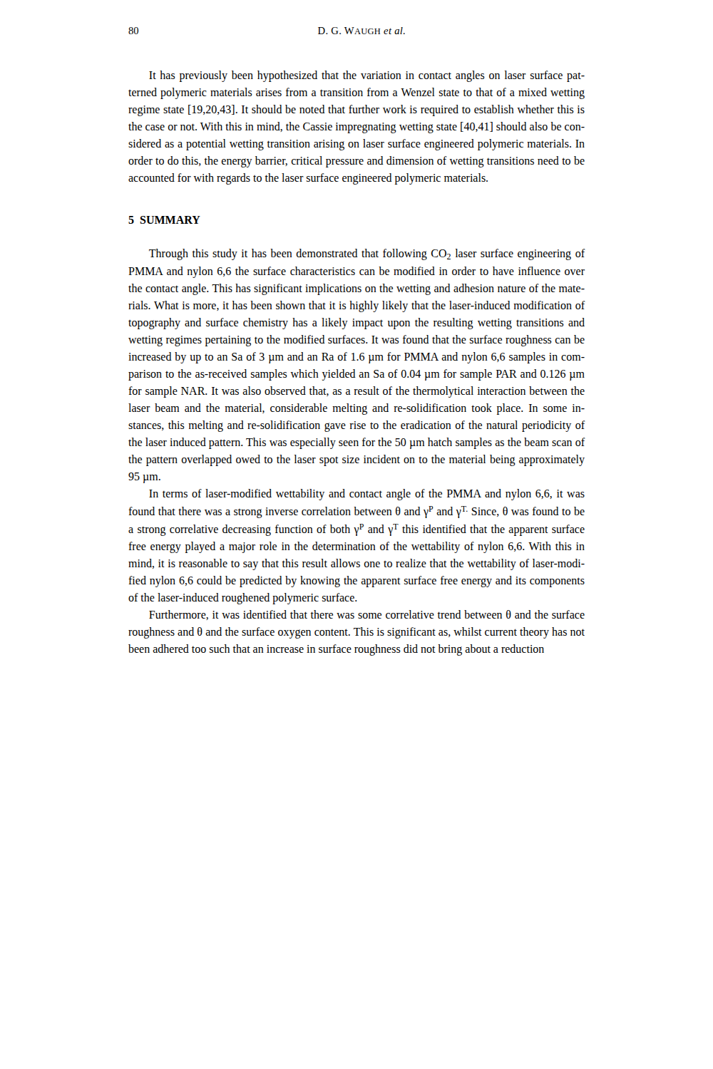80 D. G. WAUGH et al.
It has previously been hypothesized that the variation in contact angles on laser surface patterned polymeric materials arises from a transition from a Wenzel state to that of a mixed wetting regime state [19,20,43]. It should be noted that further work is required to establish whether this is the case or not. With this in mind, the Cassie impregnating wetting state [40,41] should also be considered as a potential wetting transition arising on laser surface engineered polymeric materials. In order to do this, the energy barrier, critical pressure and dimension of wetting transitions need to be accounted for with regards to the laser surface engineered polymeric materials.
5 SUMMARY
Through this study it has been demonstrated that following CO2 laser surface engineering of PMMA and nylon 6,6 the surface characteristics can be modified in order to have influence over the contact angle. This has significant implications on the wetting and adhesion nature of the materials. What is more, it has been shown that it is highly likely that the laser-induced modification of topography and surface chemistry has a likely impact upon the resulting wetting transitions and wetting regimes pertaining to the modified surfaces. It was found that the surface roughness can be increased by up to an Sa of 3 µm and an Ra of 1.6 µm for PMMA and nylon 6,6 samples in comparison to the as-received samples which yielded an Sa of 0.04 µm for sample PAR and 0.126 µm for sample NAR. It was also observed that, as a result of the thermolytical interaction between the laser beam and the material, considerable melting and re-solidification took place. In some instances, this melting and re-solidification gave rise to the eradication of the natural periodicity of the laser induced pattern. This was especially seen for the 50 µm hatch samples as the beam scan of the pattern overlapped owed to the laser spot size incident on to the material being approximately 95 µm.
In terms of laser-modified wettability and contact angle of the PMMA and nylon 6,6, it was found that there was a strong inverse correlation between θ and γP and γT. Since, θ was found to be a strong correlative decreasing function of both γP and γT this identified that the apparent surface free energy played a major role in the determination of the wettability of nylon 6,6. With this in mind, it is reasonable to say that this result allows one to realize that the wettability of laser-modified nylon 6,6 could be predicted by knowing the apparent surface free energy and its components of the laser-induced roughened polymeric surface.
Furthermore, it was identified that there was some correlative trend between θ and the surface roughness and θ and the surface oxygen content. This is significant as, whilst current theory has not been adhered too such that an increase in surface roughness did not bring about a reduction